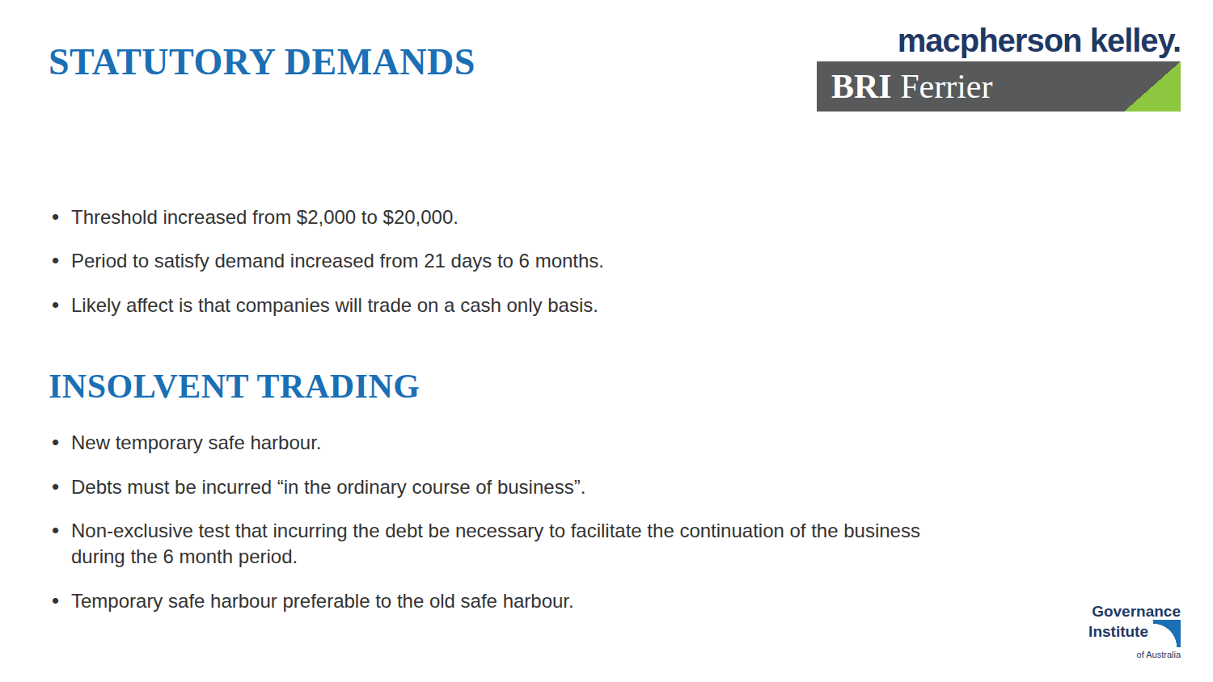macpherson kelley.
BRI Ferrier
STATUTORY DEMANDS
Threshold increased from $2,000 to $20,000.
Period to satisfy demand increased from 21 days to 6 months.
Likely affect is that companies will trade on a cash only basis.
INSOLVENT TRADING
New temporary safe harbour.
Debts must be incurred “in the ordinary course of business”.
Non-exclusive test that incurring the debt be necessary to facilitate the continuation of the business during the 6 month period.
Temporary safe harbour preferable to the old safe harbour.
Governance
Institute
of Australia